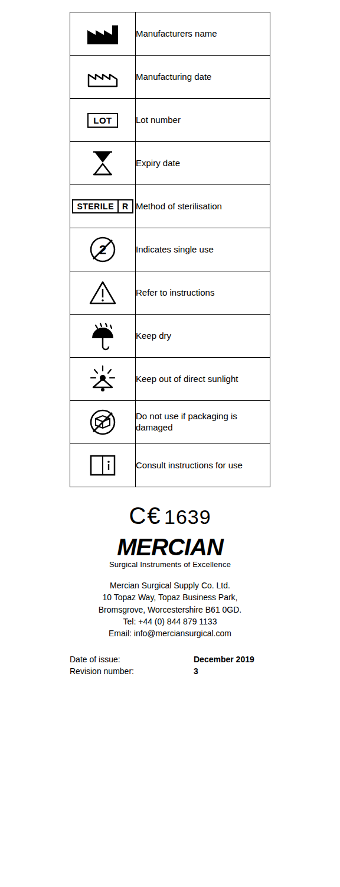| | Manufacturers name |
| | Manufacturing date |
| LOT | Lot number |
| | Expiry date |
| STERILE R | Method of sterilisation |
| 2 | Indicates single use |
| | Refer to instructions |
| | Keep dry |
| | Keep out of direct sunlight |
| | Do not use if packaging is damaged |
| | Consult instructions for use |
C€ 1639
MERCIAN
Surgical Instruments of Excellence
Mercian Surgical Supply Co. Ltd.
10 Topaz Way, Topaz Business Park,
Bromsgrove, Worcestershire B61 0GD.
Tel: +44 (0) 844 879 1133
Email: info@merciansurgical.com
Date of issue: December 2019
Revision number: 3